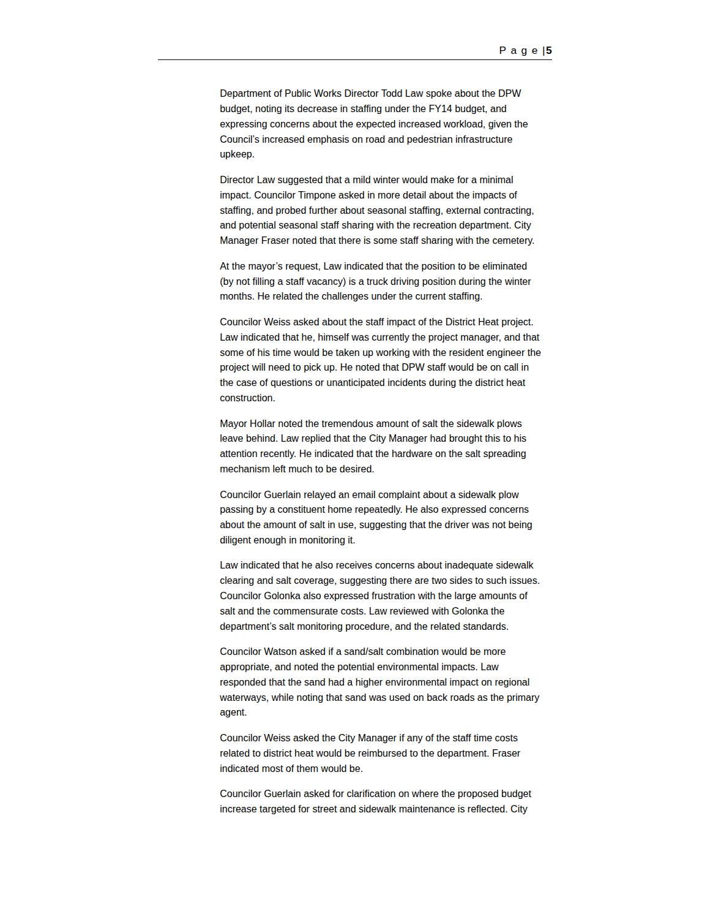P a g e |5
Department of Public Works Director Todd Law spoke about the DPW budget, noting its decrease in staffing under the FY14 budget, and expressing concerns about the expected increased workload, given the Council’s increased emphasis on road and pedestrian infrastructure upkeep.
Director Law suggested that a mild winter would make for a minimal impact. Councilor Timpone asked in more detail about the impacts of staffing, and probed further about seasonal staffing, external contracting, and potential seasonal staff sharing with the recreation department. City Manager Fraser noted that there is some staff sharing with the cemetery.
At the mayor’s request, Law indicated that the position to be eliminated (by not filling a staff vacancy) is a truck driving position during the winter months. He related the challenges under the current staffing.
Councilor Weiss asked about the staff impact of the District Heat project. Law indicated that he, himself was currently the project manager, and that some of his time would be taken up working with the resident engineer the project will need to pick up. He noted that DPW staff would be on call in the case of questions or unanticipated incidents during the district heat construction.
Mayor Hollar noted the tremendous amount of salt the sidewalk plows leave behind. Law replied that the City Manager had brought this to his attention recently. He indicated that the hardware on the salt spreading mechanism left much to be desired.
Councilor Guerlain relayed an email complaint about a sidewalk plow passing by a constituent home repeatedly. He also expressed concerns about the amount of salt in use, suggesting that the driver was not being diligent enough in monitoring it.
Law indicated that he also receives concerns about inadequate sidewalk clearing and salt coverage, suggesting there are two sides to such issues. Councilor Golonka also expressed frustration with the large amounts of salt and the commensurate costs. Law reviewed with Golonka the department’s salt monitoring procedure, and the related standards.
Councilor Watson asked if a sand/salt combination would be more appropriate, and noted the potential environmental impacts. Law responded that the sand had a higher environmental impact on regional waterways, while noting that sand was used on back roads as the primary agent.
Councilor Weiss asked the City Manager if any of the staff time costs related to district heat would be reimbursed to the department. Fraser indicated most of them would be.
Councilor Guerlain asked for clarification on where the proposed budget increase targeted for street and sidewalk maintenance is reflected. City